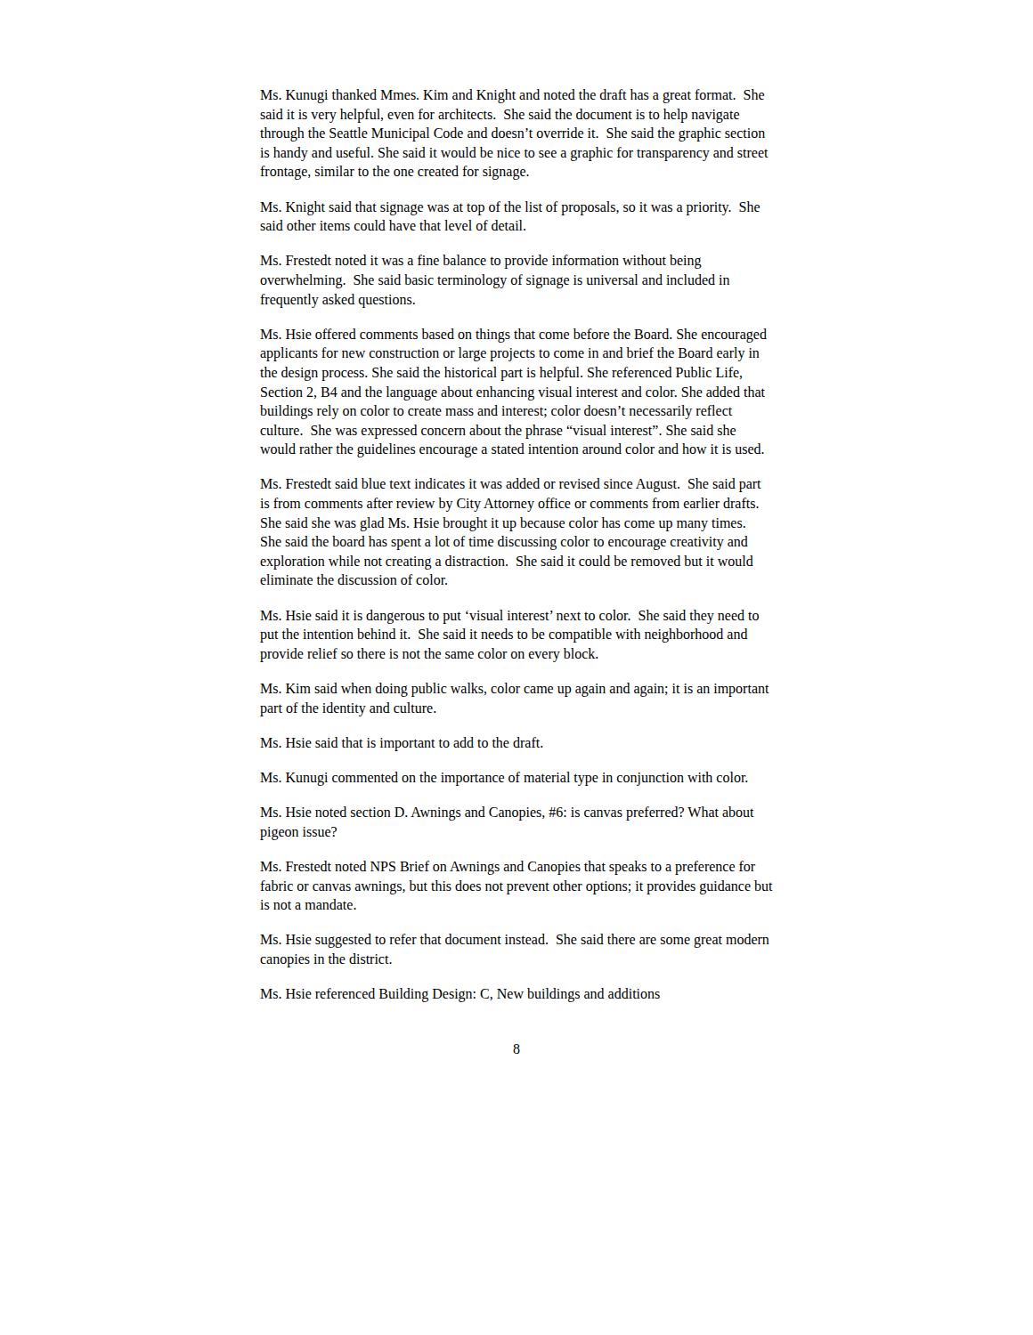Ms. Kunugi thanked Mmes. Kim and Knight and noted the draft has a great format. She said it is very helpful, even for architects. She said the document is to help navigate through the Seattle Municipal Code and doesn’t override it. She said the graphic section is handy and useful. She said it would be nice to see a graphic for transparency and street frontage, similar to the one created for signage.
Ms. Knight said that signage was at top of the list of proposals, so it was a priority. She said other items could have that level of detail.
Ms. Frestedt noted it was a fine balance to provide information without being overwhelming. She said basic terminology of signage is universal and included in frequently asked questions.
Ms. Hsie offered comments based on things that come before the Board. She encouraged applicants for new construction or large projects to come in and brief the Board early in the design process. She said the historical part is helpful. She referenced Public Life, Section 2, B4 and the language about enhancing visual interest and color. She added that buildings rely on color to create mass and interest; color doesn’t necessarily reflect culture. She was expressed concern about the phrase “visual interest”. She said she would rather the guidelines encourage a stated intention around color and how it is used.
Ms. Frestedt said blue text indicates it was added or revised since August. She said part is from comments after review by City Attorney office or comments from earlier drafts. She said she was glad Ms. Hsie brought it up because color has come up many times. She said the board has spent a lot of time discussing color to encourage creativity and exploration while not creating a distraction. She said it could be removed but it would eliminate the discussion of color.
Ms. Hsie said it is dangerous to put ‘visual interest’ next to color. She said they need to put the intention behind it. She said it needs to be compatible with neighborhood and provide relief so there is not the same color on every block.
Ms. Kim said when doing public walks, color came up again and again; it is an important part of the identity and culture.
Ms. Hsie said that is important to add to the draft.
Ms. Kunugi commented on the importance of material type in conjunction with color.
Ms. Hsie noted section D. Awnings and Canopies, #6: is canvas preferred? What about pigeon issue?
Ms. Frestedt noted NPS Brief on Awnings and Canopies that speaks to a preference for fabric or canvas awnings, but this does not prevent other options; it provides guidance but is not a mandate.
Ms. Hsie suggested to refer that document instead. She said there are some great modern canopies in the district.
Ms. Hsie referenced Building Design: C, New buildings and additions
8